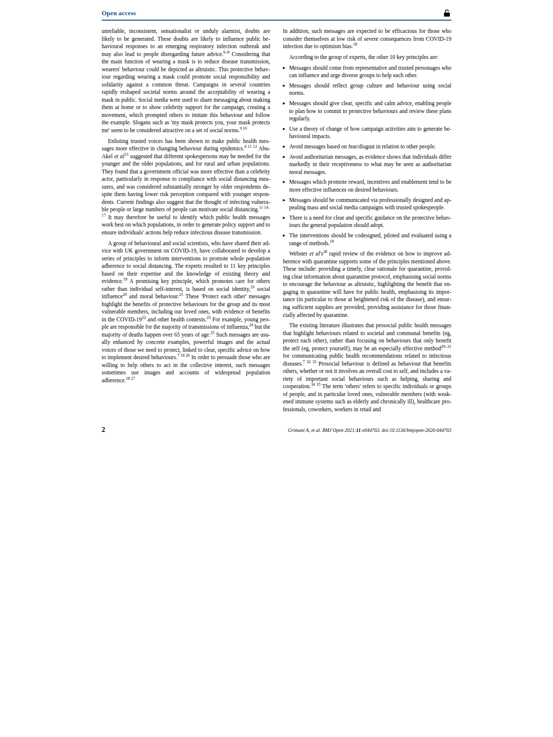Open access
unreliable, inconsistent, sensationalist or unduly alarmist, doubts are likely to be generated. These doubts are likely to influence public behavioural responses to an emerging respiratory infection outbreak and may also lead to people disregarding future advice.6–8 Considering that the main function of wearing a mask is to reduce disease transmission, wearers' behaviour could be depicted as altruistic. This protective behaviour regarding wearing a mask could promote social responsibility and solidarity against a common threat. Campaigns in several countries rapidly reshaped societal norms around the acceptability of wearing a mask in public. Social media were used to share messaging about making them at home or to show celebrity support for the campaign, creating a movement, which prompted others to imitate this behaviour and follow the example. Slogans such as 'my mask protects you, your mask protects me' seem to be considered attractive on a set of social norms.9 10
Enlisting trusted voices has been shown to make public health messages more effective in changing behaviour during epidemics.4 11 12 Abu-Akel et al13 suggested that different spokespersons may be needed for the younger and the older populations, and for rural and urban populations. They found that a government official was more effective than a celebrity actor, particularly in response to compliance with social distancing measures, and was considered substantially stronger by older respondents despite them having lower risk perception compared with younger respondents. Current findings also suggest that the thought of infecting vulnerable people or large numbers of people can motivate social distancing.11 14–17 It may therefore be useful to identify which public health messages work best on which populations, in order to generate policy support and to ensure individuals' actions help reduce infectious disease transmission.
A group of behavioural and social scientists, who have shared their advice with UK government on COVID-19, have collaborated to develop a series of principles to inform interventions to promote whole population adherence to social distancing. The experts resulted to 11 key principles based on their expertise and the knowledge of existing theory and evidence.18 A promising key principle, which promotes care for others rather than individual self-interest, is based on social identity,19 social influence20 and moral behaviour.21 These 'Protect each other' messages highlight the benefits of protective behaviours for the group and its most vulnerable members, including our loved ones, with evidence of benefits in the COVID-1922 and other health contexts.23 For example, young people are responsible for the majority of transmissions of influenza,24 but the majority of deaths happen over 65 years of age.25 Such messages are usually enhanced by concrete examples, powerful images and the actual voices of those we need to protect, linked to clear, specific advice on how to implement desired behaviours.7 18 26 In order to persuade those who are willing to help others to act in the collective interest, such messages sometimes use images and accounts of widespread population adherence.18 27
In addition, such messages are expected to be efficacious for those who consider themselves at low risk of severe consequences from COVID-19 infection due to optimism bias.18
According to the group of experts, the other 10 key principles are:
Messages should come from representative and trusted personages who can influence and urge diverse groups to help each other.
Messages should reflect group culture and behaviour using social norms.
Messages should give clear, specific and calm advice, enabling people to plan how to commit to protective behaviours and review these plans regularly.
Use a theory of change of how campaign activities aim to generate behavioural impacts.
Avoid messages based on fear/disgust in relation to other people.
Avoid authoritarian messages, as evidence shows that individuals differ markedly in their receptiveness to what may be seen as authoritarian moral messages.
Messages which promote reward, incentives and enablement tend to be more effective influences on desired behaviours.
Messages should be communicated via professionally designed and appealing mass and social media campaigns with trusted spokespeople.
There is a need for clear and specific guidance on the protective behaviours the general population should adopt.
The interventions should be codesigned, piloted and evaluated using a range of methods.18
Webster et al's28 rapid review of the evidence on how to improve adherence with quarantine supports some of the principles mentioned above. These include: providing a timely, clear rationale for quarantine, providing clear information about quarantine protocol, emphasising social norms to encourage the behaviour as altruistic, highlighting the benefit that engaging in quarantine will have for public health, emphasising its importance (in particular to those at heightened risk of the disease), and ensuring sufficient supplies are provided, providing assistance for those financially affected by quarantine.
The existing literature illustrates that prosocial public health messages that highlight behaviours related to societal and communal benefits (eg, protect each other), rather than focusing on behaviours that only benefit the self (eg, protect yourself), may be an especially effective method29–31 for communicating public health recommendations related to infectious diseases.7 32 33 Prosocial behaviour is defined as behaviour that benefits others, whether or not it involves an overall cost to self, and includes a variety of important social behaviours such as helping, sharing and cooperation.34 35 The term 'others' refers to specific individuals or groups of people, and in particular loved ones, vulnerable members (with weakened immune systems such as elderly and chronically ill), healthcare professionals, coworkers, workers in retail and
2
Grimani A, et al. BMJ Open 2021;11:e044763. doi:10.1136/bmjopen-2020-044763